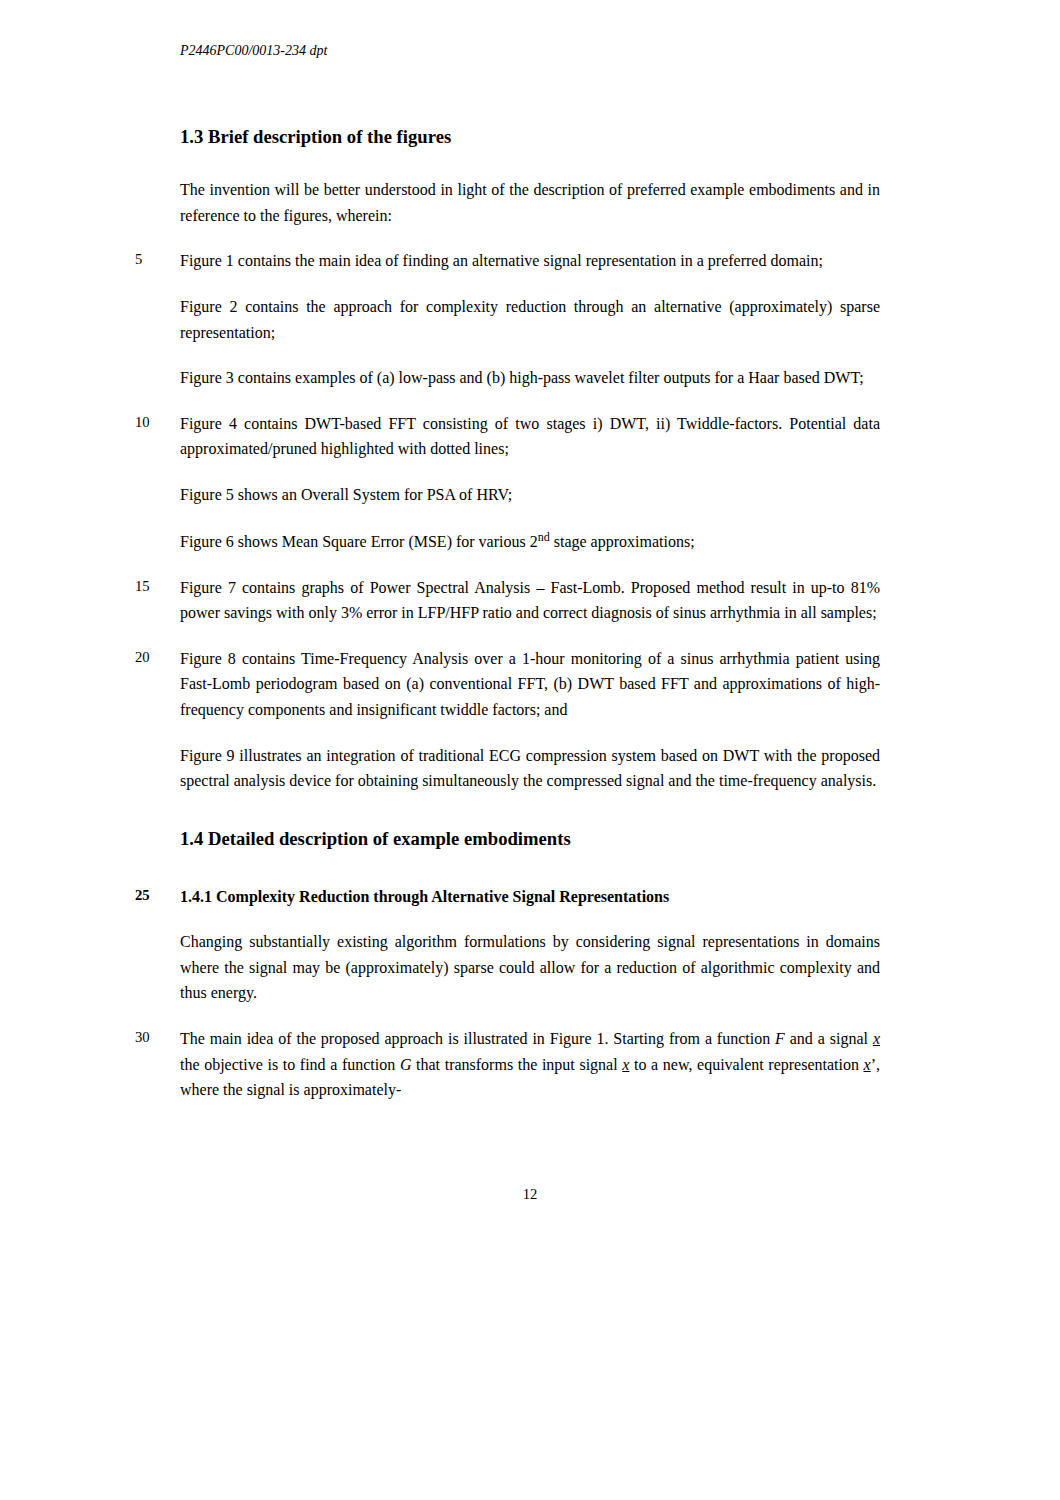P2446PC00/0013-234 dpt
1.3 Brief description of the figures
The invention will be better understood in light of the description of preferred example embodiments and in reference to the figures, wherein:
5 Figure 1 contains the main idea of finding an alternative signal representation in a preferred domain;
Figure 2 contains the approach for complexity reduction through an alternative (approximately) sparse representation;
Figure 3 contains examples of (a) low-pass and (b) high-pass wavelet filter outputs for a Haar based DWT;
10 Figure 4 contains DWT-based FFT consisting of two stages i) DWT, ii) Twiddle-factors. Potential data approximated/pruned highlighted with dotted lines;
Figure 5 shows an Overall System for PSA of HRV;
Figure 6 shows Mean Square Error (MSE) for various 2nd stage approximations;
15 Figure 7 contains graphs of Power Spectral Analysis – Fast-Lomb. Proposed method result in up-to 81% power savings with only 3% error in LFP/HFP ratio and correct diagnosis of sinus arrhythmia in all samples;
20 Figure 8 contains Time-Frequency Analysis over a 1-hour monitoring of a sinus arrhythmia patient using Fast-Lomb periodogram based on (a) conventional FFT, (b) DWT based FFT and approximations of high-frequency components and insignificant twiddle factors; and
Figure 9 illustrates an integration of traditional ECG compression system based on DWT with the proposed spectral analysis device for obtaining simultaneously the compressed signal and the time-frequency analysis.
1.4 Detailed description of example embodiments
251.4.1 Complexity Reduction through Alternative Signal Representations
Changing substantially existing algorithm formulations by considering signal representations in domains where the signal may be (approximately) sparse could allow for a reduction of algorithmic complexity and thus energy.
30 The main idea of the proposed approach is illustrated in Figure 1. Starting from a function F and a signal x the objective is to find a function G that transforms the input signal x to a new, equivalent representation x’, where the signal is approximately-
12